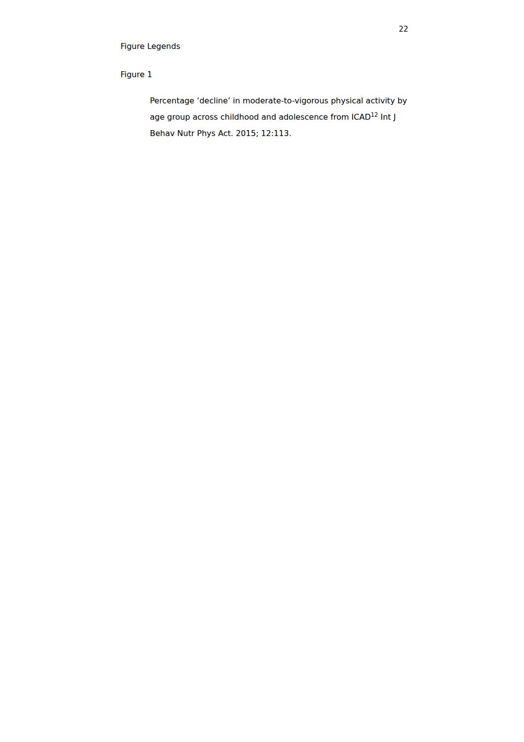22
Figure Legends
Figure 1
Percentage ‘decline’ in moderate-to-vigorous physical activity by age group across childhood and adolescence from ICAD12 Int J Behav Nutr Phys Act. 2015; 12:113.